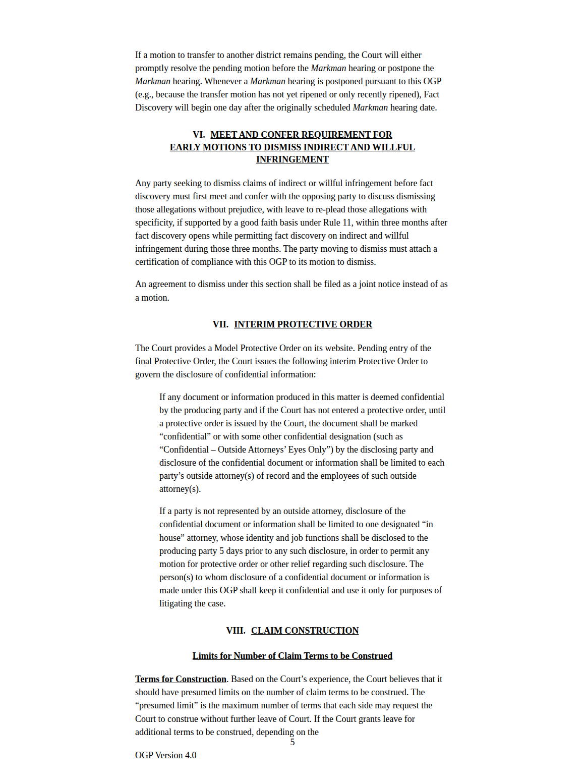If a motion to transfer to another district remains pending, the Court will either promptly resolve the pending motion before the Markman hearing or postpone the Markman hearing. Whenever a Markman hearing is postponed pursuant to this OGP (e.g., because the transfer motion has not yet ripened or only recently ripened), Fact Discovery will begin one day after the originally scheduled Markman hearing date.
VI. MEET AND CONFER REQUIREMENT FOR EARLY MOTIONS TO DISMISS INDIRECT AND WILLFUL INFRINGEMENT
Any party seeking to dismiss claims of indirect or willful infringement before fact discovery must first meet and confer with the opposing party to discuss dismissing those allegations without prejudice, with leave to re-plead those allegations with specificity, if supported by a good faith basis under Rule 11, within three months after fact discovery opens while permitting fact discovery on indirect and willful infringement during those three months. The party moving to dismiss must attach a certification of compliance with this OGP to its motion to dismiss.
An agreement to dismiss under this section shall be filed as a joint notice instead of as a motion.
VII. INTERIM PROTECTIVE ORDER
The Court provides a Model Protective Order on its website. Pending entry of the final Protective Order, the Court issues the following interim Protective Order to govern the disclosure of confidential information:
If any document or information produced in this matter is deemed confidential by the producing party and if the Court has not entered a protective order, until a protective order is issued by the Court, the document shall be marked “confidential” or with some other confidential designation (such as “Confidential – Outside Attorneys’ Eyes Only”) by the disclosing party and disclosure of the confidential document or information shall be limited to each party’s outside attorney(s) of record and the employees of such outside attorney(s).
If a party is not represented by an outside attorney, disclosure of the confidential document or information shall be limited to one designated “in house” attorney, whose identity and job functions shall be disclosed to the producing party 5 days prior to any such disclosure, in order to permit any motion for protective order or other relief regarding such disclosure. The person(s) to whom disclosure of a confidential document or information is made under this OGP shall keep it confidential and use it only for purposes of litigating the case.
VIII. CLAIM CONSTRUCTION
Limits for Number of Claim Terms to be Construed
Terms for Construction. Based on the Court’s experience, the Court believes that it should have presumed limits on the number of claim terms to be construed. The “presumed limit” is the maximum number of terms that each side may request the Court to construe without further leave of Court. If the Court grants leave for additional terms to be construed, depending on the
5
OGP Version 4.0